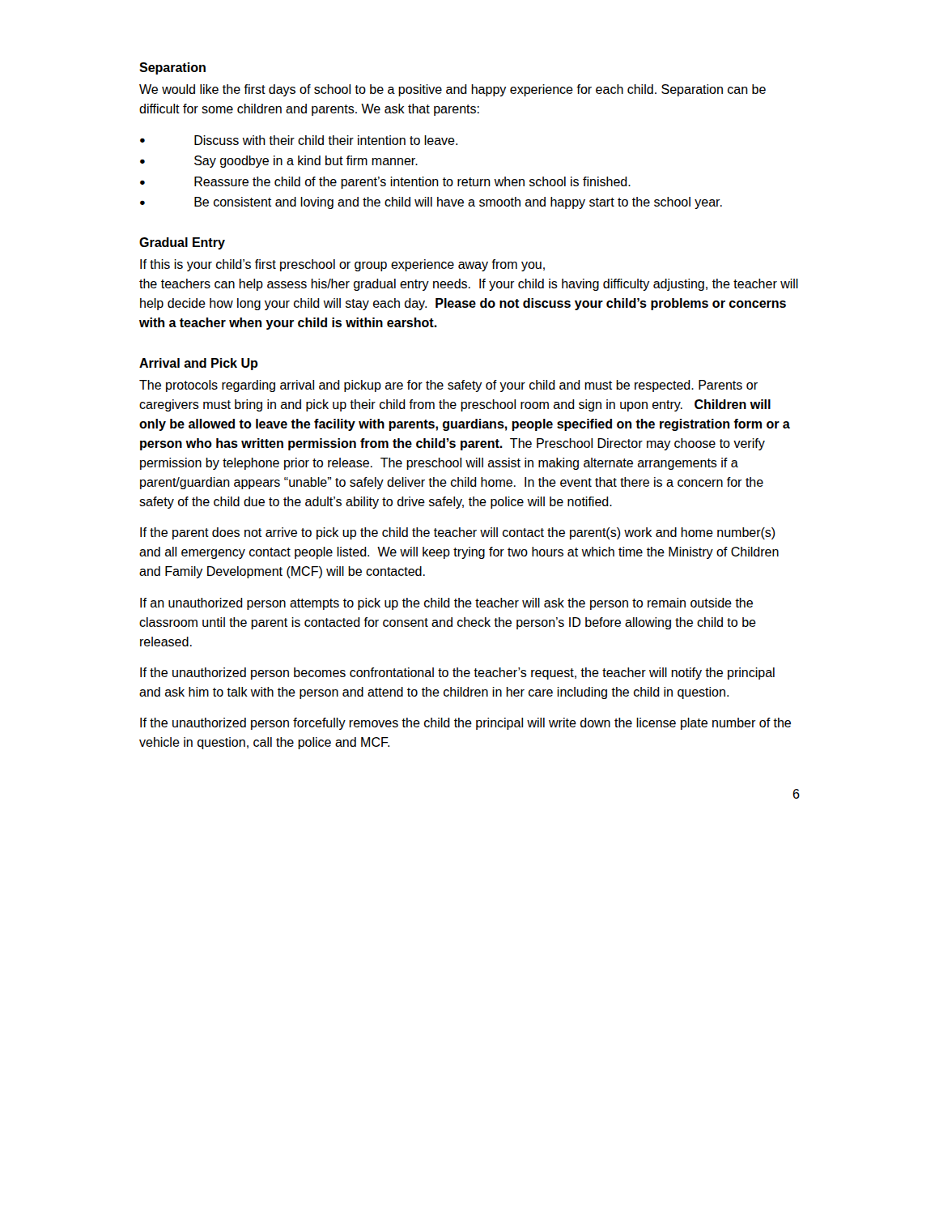Separation
We would like the first days of school to be a positive and happy experience for each child. Separation can be difficult for some children and parents. We ask that parents:
Discuss with their child their intention to leave.
Say goodbye in a kind but firm manner.
Reassure the child of the parent’s intention to return when school is finished.
Be consistent and loving and the child will have a smooth and happy start to the school year.
Gradual Entry
If this is your child’s first preschool or group experience away from you,
the teachers can help assess his/her gradual entry needs. If your child is having difficulty adjusting, the teacher will help decide how long your child will stay each day. Please do not discuss your child’s problems or concerns with a teacher when your child is within earshot.
Arrival and Pick Up
The protocols regarding arrival and pickup are for the safety of your child and must be respected. Parents or caregivers must bring in and pick up their child from the preschool room and sign in upon entry. Children will only be allowed to leave the facility with parents, guardians, people specified on the registration form or a person who has written permission from the child’s parent. The Preschool Director may choose to verify permission by telephone prior to release. The preschool will assist in making alternate arrangements if a parent/guardian appears “unable” to safely deliver the child home. In the event that there is a concern for the safety of the child due to the adult’s ability to drive safely, the police will be notified.
If the parent does not arrive to pick up the child the teacher will contact the parent(s) work and home number(s) and all emergency contact people listed. We will keep trying for two hours at which time the Ministry of Children and Family Development (MCF) will be contacted.
If an unauthorized person attempts to pick up the child the teacher will ask the person to remain outside the classroom until the parent is contacted for consent and check the person’s ID before allowing the child to be released.
If the unauthorized person becomes confrontational to the teacher’s request, the teacher will notify the principal and ask him to talk with the person and attend to the children in her care including the child in question.
If the unauthorized person forcefully removes the child the principal will write down the license plate number of the vehicle in question, call the police and MCF.
6